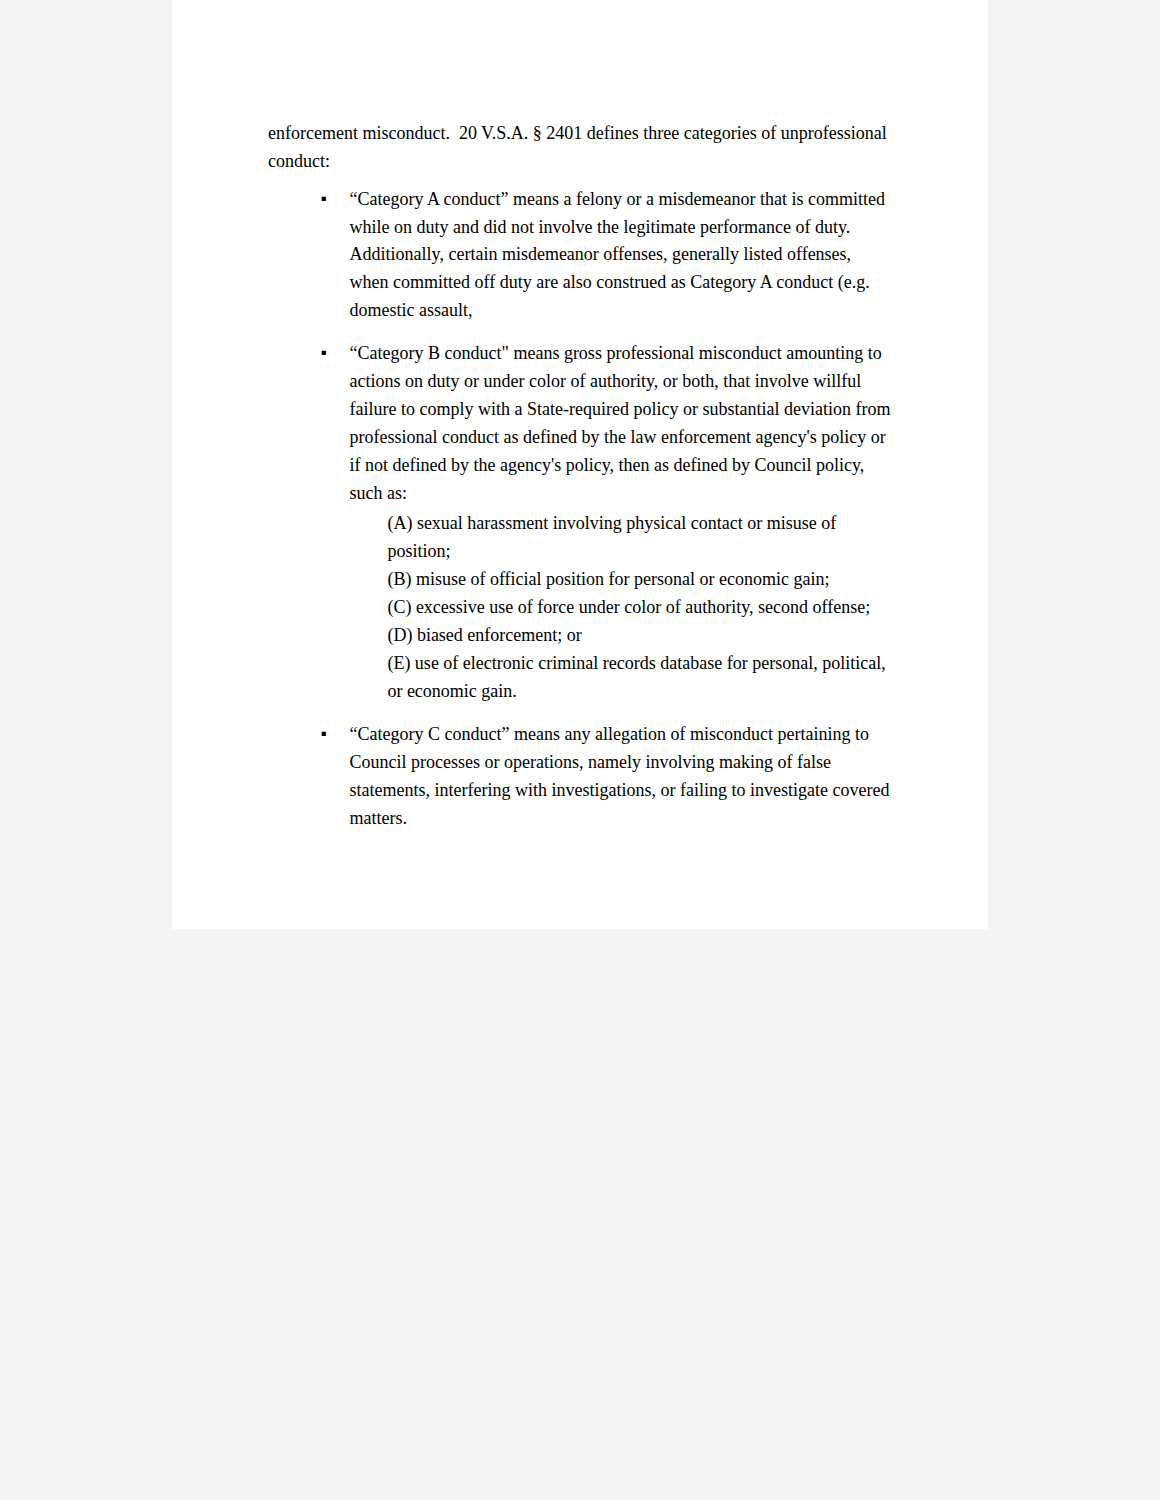enforcement misconduct. 20 V.S.A. § 2401 defines three categories of unprofessional conduct:
“Category A conduct” means a felony or a misdemeanor that is committed while on duty and did not involve the legitimate performance of duty. Additionally, certain misdemeanor offenses, generally listed offenses, when committed off duty are also construed as Category A conduct (e.g. domestic assault,
“Category B conduct" means gross professional misconduct amounting to actions on duty or under color of authority, or both, that involve willful failure to comply with a State-required policy or substantial deviation from professional conduct as defined by the law enforcement agency's policy or if not defined by the agency's policy, then as defined by Council policy, such as:
(A) sexual harassment involving physical contact or misuse of position;
(B) misuse of official position for personal or economic gain;
(C) excessive use of force under color of authority, second offense;
(D) biased enforcement; or
(E) use of electronic criminal records database for personal, political, or economic gain.
“Category C conduct” means any allegation of misconduct pertaining to Council processes or operations, namely involving making of false statements, interfering with investigations, or failing to investigate covered matters.